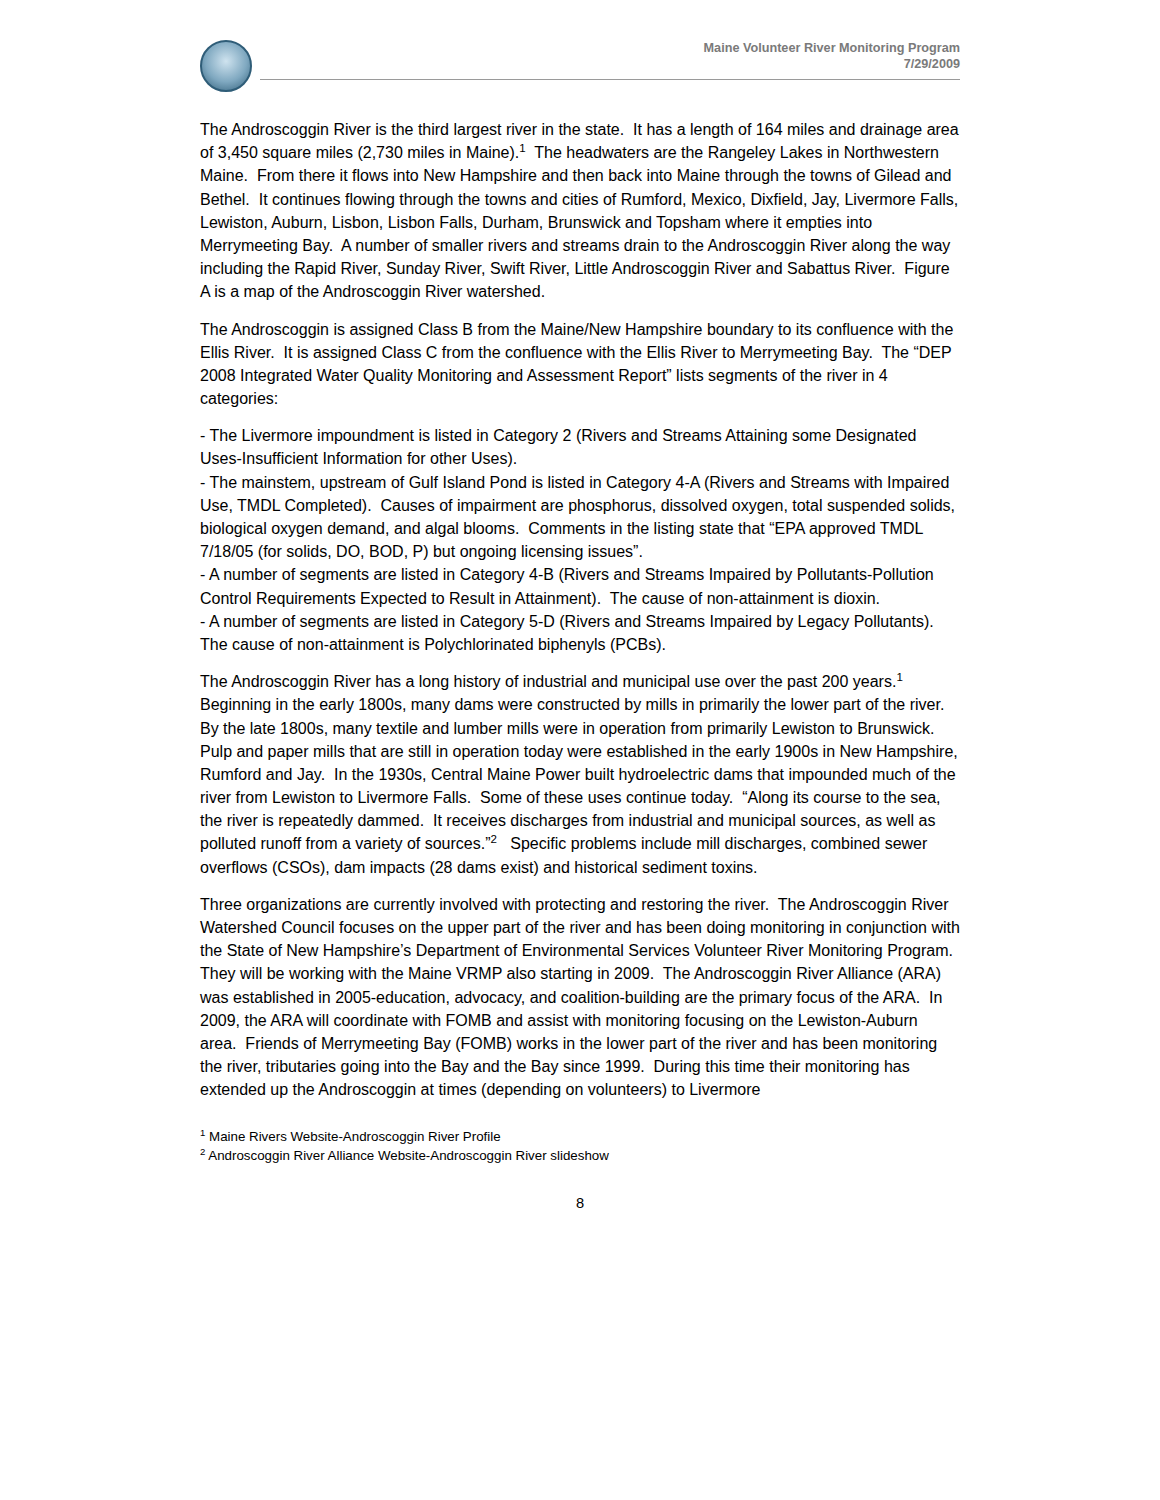Maine Volunteer River Monitoring Program
7/29/2009
The Androscoggin River is the third largest river in the state. It has a length of 164 miles and drainage area of 3,450 square miles (2,730 miles in Maine).1 The headwaters are the Rangeley Lakes in Northwestern Maine. From there it flows into New Hampshire and then back into Maine through the towns of Gilead and Bethel. It continues flowing through the towns and cities of Rumford, Mexico, Dixfield, Jay, Livermore Falls, Lewiston, Auburn, Lisbon, Lisbon Falls, Durham, Brunswick and Topsham where it empties into Merrymeeting Bay. A number of smaller rivers and streams drain to the Androscoggin River along the way including the Rapid River, Sunday River, Swift River, Little Androscoggin River and Sabattus River. Figure A is a map of the Androscoggin River watershed.
The Androscoggin is assigned Class B from the Maine/New Hampshire boundary to its confluence with the Ellis River. It is assigned Class C from the confluence with the Ellis River to Merrymeeting Bay. The “DEP 2008 Integrated Water Quality Monitoring and Assessment Report” lists segments of the river in 4 categories:
- The Livermore impoundment is listed in Category 2 (Rivers and Streams Attaining some Designated Uses-Insufficient Information for other Uses).
- The mainstem, upstream of Gulf Island Pond is listed in Category 4-A (Rivers and Streams with Impaired Use, TMDL Completed). Causes of impairment are phosphorus, dissolved oxygen, total suspended solids, biological oxygen demand, and algal blooms. Comments in the listing state that “EPA approved TMDL 7/18/05 (for solids, DO, BOD, P) but ongoing licensing issues”.
- A number of segments are listed in Category 4-B (Rivers and Streams Impaired by Pollutants-Pollution Control Requirements Expected to Result in Attainment). The cause of non-attainment is dioxin.
- A number of segments are listed in Category 5-D (Rivers and Streams Impaired by Legacy Pollutants). The cause of non-attainment is Polychlorinated biphenyls (PCBs).
The Androscoggin River has a long history of industrial and municipal use over the past 200 years.1 Beginning in the early 1800s, many dams were constructed by mills in primarily the lower part of the river. By the late 1800s, many textile and lumber mills were in operation from primarily Lewiston to Brunswick. Pulp and paper mills that are still in operation today were established in the early 1900s in New Hampshire, Rumford and Jay. In the 1930s, Central Maine Power built hydroelectric dams that impounded much of the river from Lewiston to Livermore Falls. Some of these uses continue today. “Along its course to the sea, the river is repeatedly dammed. It receives discharges from industrial and municipal sources, as well as polluted runoff from a variety of sources.”2 Specific problems include mill discharges, combined sewer overflows (CSOs), dam impacts (28 dams exist) and historical sediment toxins.
Three organizations are currently involved with protecting and restoring the river. The Androscoggin River Watershed Council focuses on the upper part of the river and has been doing monitoring in conjunction with the State of New Hampshire’s Department of Environmental Services Volunteer River Monitoring Program. They will be working with the Maine VRMP also starting in 2009. The Androscoggin River Alliance (ARA) was established in 2005-education, advocacy, and coalition-building are the primary focus of the ARA. In 2009, the ARA will coordinate with FOMB and assist with monitoring focusing on the Lewiston-Auburn area. Friends of Merrymeeting Bay (FOMB) works in the lower part of the river and has been monitoring the river, tributaries going into the Bay and the Bay since 1999. During this time their monitoring has extended up the Androscoggin at times (depending on volunteers) to Livermore
1 Maine Rivers Website-Androscoggin River Profile
2 Androscoggin River Alliance Website-Androscoggin River slideshow
8